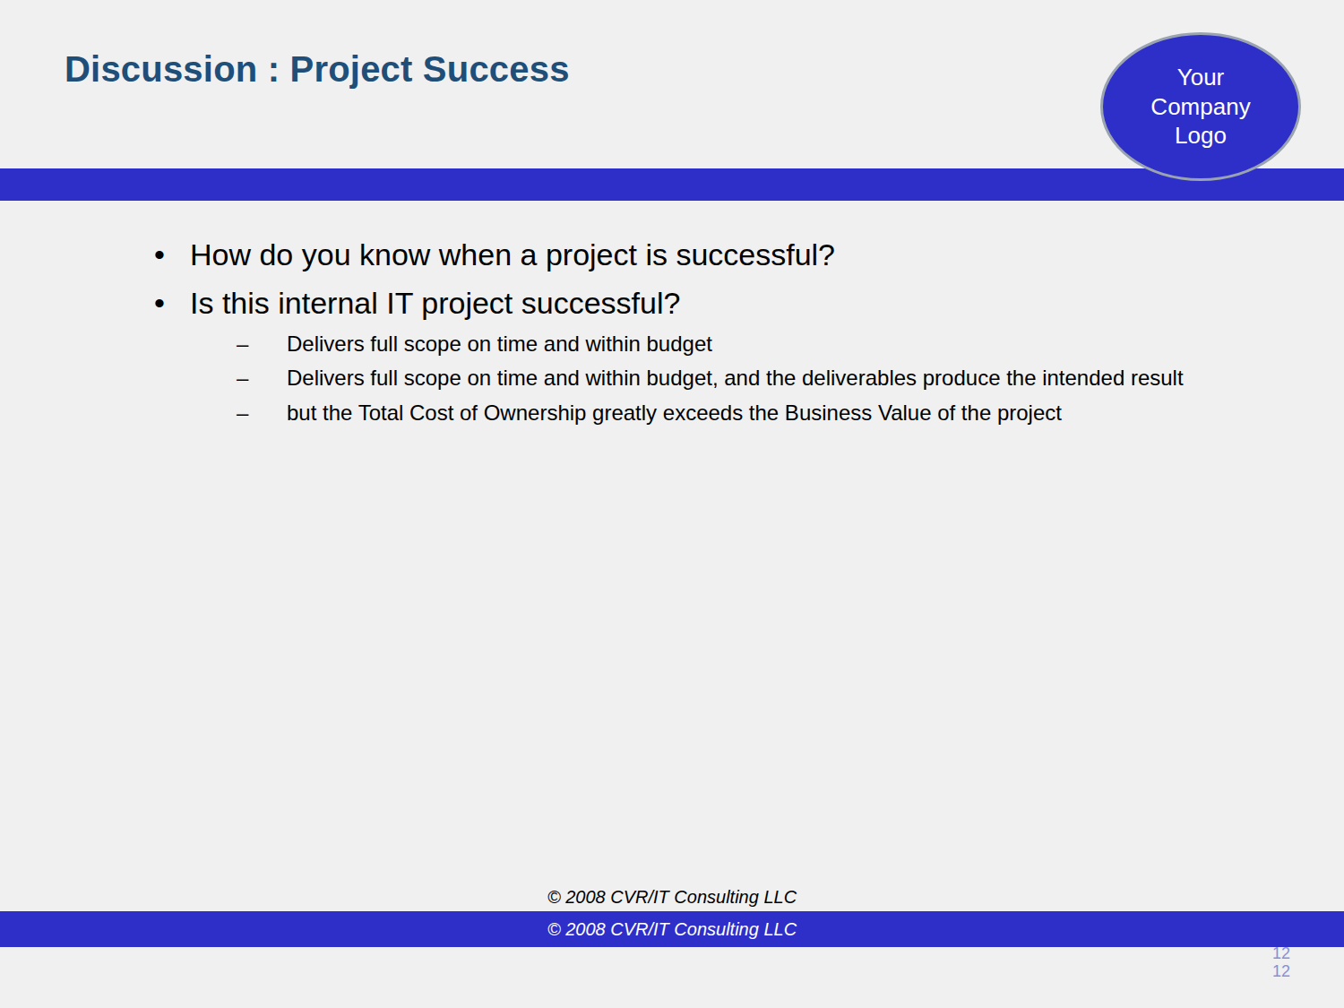Discussion : Project Success
Your
Company
Logo
How do you know when a project is successful?
Is this internal IT project successful?
Delivers full scope on time and within budget
Delivers full scope on time and within budget, and the deliverables produce the intended result
but the Total Cost of Ownership greatly exceeds the Business Value of the project
© 2008 CVR/IT Consulting LLC
© 2008 CVR/IT Consulting LLC
12
12